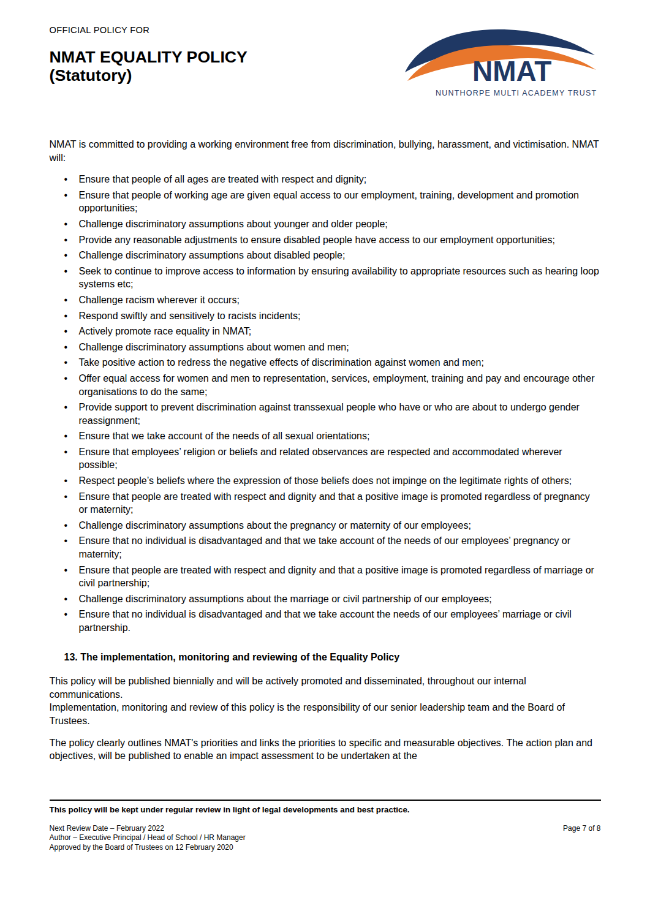OFFICIAL POLICY FOR
NMAT EQUALITY POLICY
(Statutory)
NMAT NUNTHORPE MULTI ACADEMY TRUST
NMAT is committed to providing a working environment free from discrimination, bullying, harassment, and victimisation. NMAT will:
Ensure that people of all ages are treated with respect and dignity;
Ensure that people of working age are given equal access to our employment, training, development and promotion opportunities;
Challenge discriminatory assumptions about younger and older people;
Provide any reasonable adjustments to ensure disabled people have access to our employment opportunities;
Challenge discriminatory assumptions about disabled people;
Seek to continue to improve access to information by ensuring availability to appropriate resources such as hearing loop systems etc;
Challenge racism wherever it occurs;
Respond swiftly and sensitively to racists incidents;
Actively promote race equality in NMAT;
Challenge discriminatory assumptions about women and men;
Take positive action to redress the negative effects of discrimination against women and men;
Offer equal access for women and men to representation, services, employment, training and pay and encourage other organisations to do the same;
Provide support to prevent discrimination against transsexual people who have or who are about to undergo gender reassignment;
Ensure that we take account of the needs of all sexual orientations;
Ensure that employees’ religion or beliefs and related observances are respected and accommodated wherever possible;
Respect people’s beliefs where the expression of those beliefs does not impinge on the legitimate rights of others;
Ensure that people are treated with respect and dignity and that a positive image is promoted regardless of pregnancy or maternity;
Challenge discriminatory assumptions about the pregnancy or maternity of our employees;
Ensure that no individual is disadvantaged and that we take account of the needs of our employees’ pregnancy or maternity;
Ensure that people are treated with respect and dignity and that a positive image is promoted regardless of marriage or civil partnership;
Challenge discriminatory assumptions about the marriage or civil partnership of our employees;
Ensure that no individual is disadvantaged and that we take account the needs of our employees’ marriage or civil partnership.
13. The implementation, monitoring and reviewing of the Equality Policy
This policy will be published biennially and will be actively promoted and disseminated, throughout our internal communications.
Implementation, monitoring and review of this policy is the responsibility of our senior leadership team and the Board of Trustees.
The policy clearly outlines NMAT's priorities and links the priorities to specific and measurable objectives. The action plan and objectives, will be published to enable an impact assessment to be undertaken at the
This policy will be kept under regular review in light of legal developments and best practice.
Next Review Date – February 2022
Author – Executive Principal / Head of School / HR Manager
Approved by the Board of Trustees on 12 February 2020
Page 7 of 8